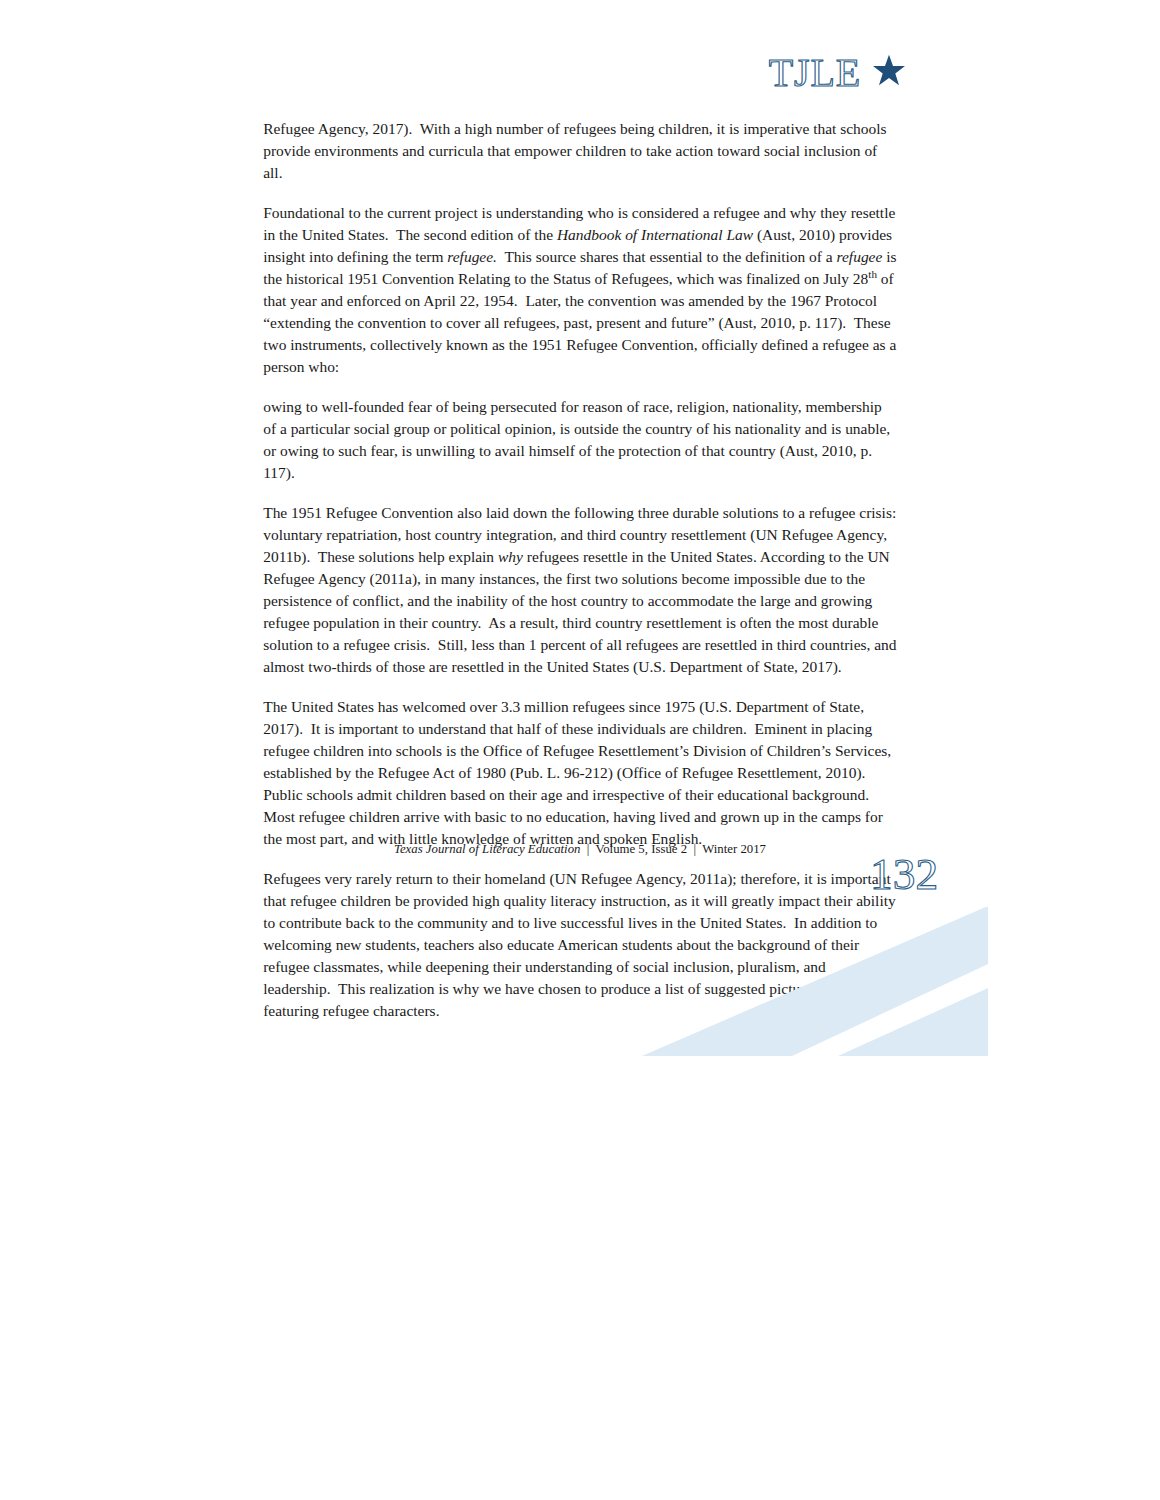TJLE
Refugee Agency, 2017). With a high number of refugees being children, it is imperative that schools provide environments and curricula that empower children to take action toward social inclusion of all.
Foundational to the current project is understanding who is considered a refugee and why they resettle in the United States. The second edition of the Handbook of International Law (Aust, 2010) provides insight into defining the term refugee. This source shares that essential to the definition of a refugee is the historical 1951 Convention Relating to the Status of Refugees, which was finalized on July 28th of that year and enforced on April 22, 1954. Later, the convention was amended by the 1967 Protocol “extending the convention to cover all refugees, past, present and future” (Aust, 2010, p. 117). These two instruments, collectively known as the 1951 Refugee Convention, officially defined a refugee as a person who:
owing to well-founded fear of being persecuted for reason of race, religion, nationality, membership of a particular social group or political opinion, is outside the country of his nationality and is unable, or owing to such fear, is unwilling to avail himself of the protection of that country (Aust, 2010, p. 117).
The 1951 Refugee Convention also laid down the following three durable solutions to a refugee crisis: voluntary repatriation, host country integration, and third country resettlement (UN Refugee Agency, 2011b). These solutions help explain why refugees resettle in the United States. According to the UN Refugee Agency (2011a), in many instances, the first two solutions become impossible due to the persistence of conflict, and the inability of the host country to accommodate the large and growing refugee population in their country. As a result, third country resettlement is often the most durable solution to a refugee crisis. Still, less than 1 percent of all refugees are resettled in third countries, and almost two-thirds of those are resettled in the United States (U.S. Department of State, 2017).
The United States has welcomed over 3.3 million refugees since 1975 (U.S. Department of State, 2017). It is important to understand that half of these individuals are children. Eminent in placing refugee children into schools is the Office of Refugee Resettlement’s Division of Children’s Services, established by the Refugee Act of 1980 (Pub. L. 96-212) (Office of Refugee Resettlement, 2010). Public schools admit children based on their age and irrespective of their educational background. Most refugee children arrive with basic to no education, having lived and grown up in the camps for the most part, and with little knowledge of written and spoken English.
Refugees very rarely return to their homeland (UN Refugee Agency, 2011a); therefore, it is important that refugee children be provided high quality literacy instruction, as it will greatly impact their ability to contribute back to the community and to live successful lives in the United States. In addition to welcoming new students, teachers also educate American students about the background of their refugee classmates, while deepening their understanding of social inclusion, pluralism, and leadership. This realization is why we have chosen to produce a list of suggested picture books featuring refugee characters.
Texas Journal of Literacy Education | Volume 5, Issue 2 | Winter 2017
132